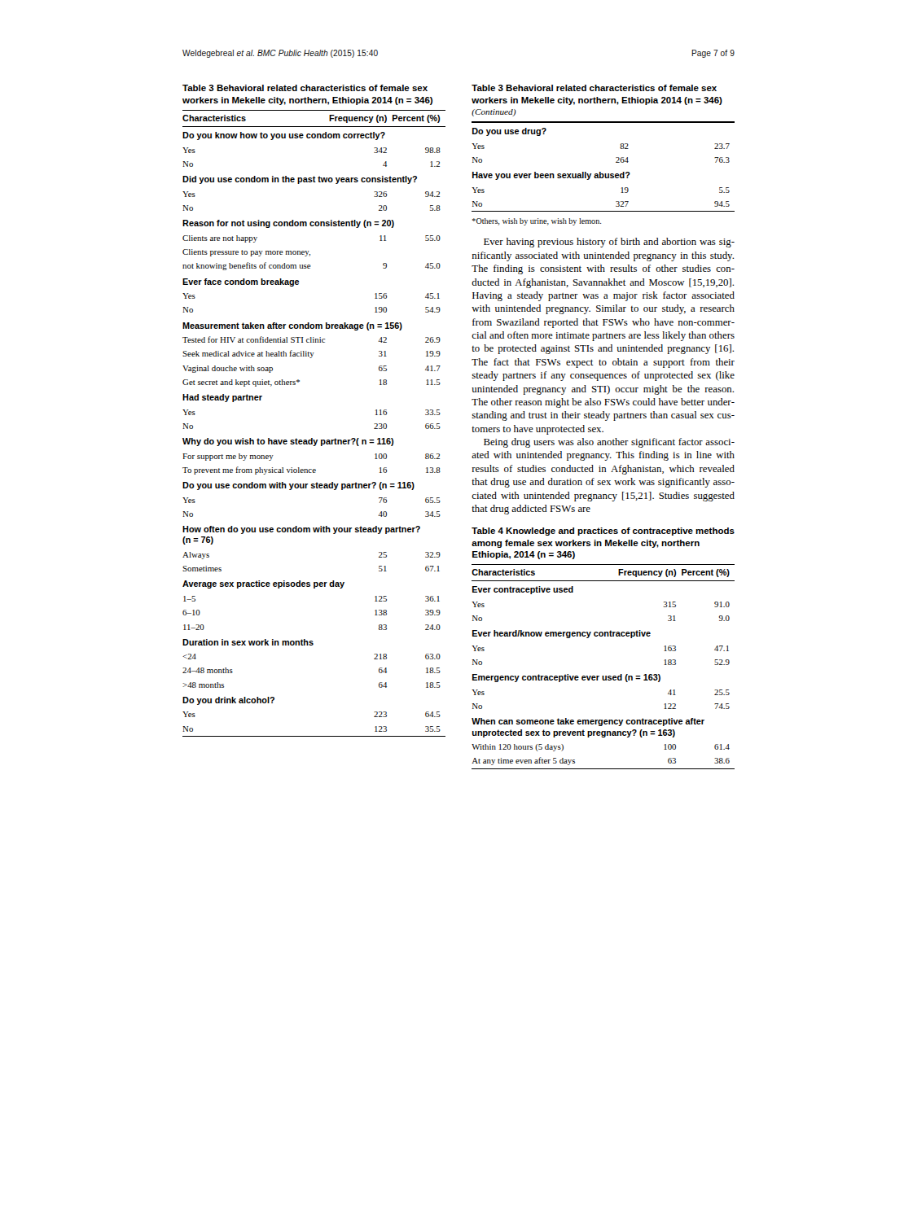Weldegebreal et al. BMC Public Health (2015) 15:40
Page 7 of 9
Table 3 Behavioral related characteristics of female sex workers in Mekelle city, northern, Ethiopia 2014 (n = 346)
| Characteristics | Frequency (n) | Percent (%) |
| --- | --- | --- |
| Do you know how to you use condom correctly? |
| Yes | 342 | 98.8 |
| No | 4 | 1.2 |
| Did you use condom in the past two years consistently? |
| Yes | 326 | 94.2 |
| No | 20 | 5.8 |
| Reason for not using condom consistently (n = 20) |
| Clients are not happy | 11 | 55.0 |
| Clients pressure to pay more money, | | |
| not knowing benefits of condom use | 9 | 45.0 |
| Ever face condom breakage |
| Yes | 156 | 45.1 |
| No | 190 | 54.9 |
| Measurement taken after condom breakage (n = 156) |
| Tested for HIV at confidential STI clinic | 42 | 26.9 |
| Seek medical advice at health facility | 31 | 19.9 |
| Vaginal douche with soap | 65 | 41.7 |
| Get secret and kept quiet, others* | 18 | 11.5 |
| Had steady partner |
| Yes | 116 | 33.5 |
| No | 230 | 66.5 |
| Why do you wish to have steady partner?( n = 116) |
| For support me by money | 100 | 86.2 |
| To prevent me from physical violence | 16 | 13.8 |
| Do you use condom with your steady partner? (n = 116) |
| Yes | 76 | 65.5 |
| No | 40 | 34.5 |
| How often do you use condom with your steady partner? (n = 76) |
| Always | 25 | 32.9 |
| Sometimes | 51 | 67.1 |
| Average sex practice episodes per day |
| 1–5 | 125 | 36.1 |
| 6–10 | 138 | 39.9 |
| 11–20 | 83 | 24.0 |
| Duration in sex work in months |
| <24 | 218 | 63.0 |
| 24–48 months | 64 | 18.5 |
| >48 months | 64 | 18.5 |
| Do you drink alcohol? |
| Yes | 223 | 64.5 |
| No | 123 | 35.5 |
Table 3 Behavioral related characteristics of female sex workers in Mekelle city, northern, Ethiopia 2014 (n = 346) (Continued)
| Do you use drug? |
| Yes | 82 | 23.7 |
| No | 264 | 76.3 |
| Have you ever been sexually abused? |
| Yes | 19 | 5.5 |
| No | 327 | 94.5 |
*Others, wish by urine, wish by lemon.
Ever having previous history of birth and abortion was significantly associated with unintended pregnancy in this study. The finding is consistent with results of other studies conducted in Afghanistan, Savannakhet and Moscow [15,19,20]. Having a steady partner was a major risk factor associated with unintended pregnancy. Similar to our study, a research from Swaziland reported that FSWs who have non-commercial and often more intimate partners are less likely than others to be protected against STIs and unintended pregnancy [16]. The fact that FSWs expect to obtain a support from their steady partners if any consequences of unprotected sex (like unintended pregnancy and STI) occur might be the reason. The other reason might be also FSWs could have better understanding and trust in their steady partners than casual sex customers to have unprotected sex.
Being drug users was also another significant factor associated with unintended pregnancy. This finding is in line with results of studies conducted in Afghanistan, which revealed that drug use and duration of sex work was significantly associated with unintended pregnancy [15,21]. Studies suggested that drug addicted FSWs are
Table 4 Knowledge and practices of contraceptive methods among female sex workers in Mekelle city, northern Ethiopia, 2014 (n = 346)
| Characteristics | Frequency (n) | Percent (%) |
| --- | --- | --- |
| Ever contraceptive used |
| Yes | 315 | 91.0 |
| No | 31 | 9.0 |
| Ever heard/know emergency contraceptive |
| Yes | 163 | 47.1 |
| No | 183 | 52.9 |
| Emergency contraceptive ever used (n = 163) |
| Yes | 41 | 25.5 |
| No | 122 | 74.5 |
| When can someone take emergency contraceptive after unprotected sex to prevent pregnancy? (n = 163) |
| Within 120 hours (5 days) | 100 | 61.4 |
| At any time even after 5 days | 63 | 38.6 |